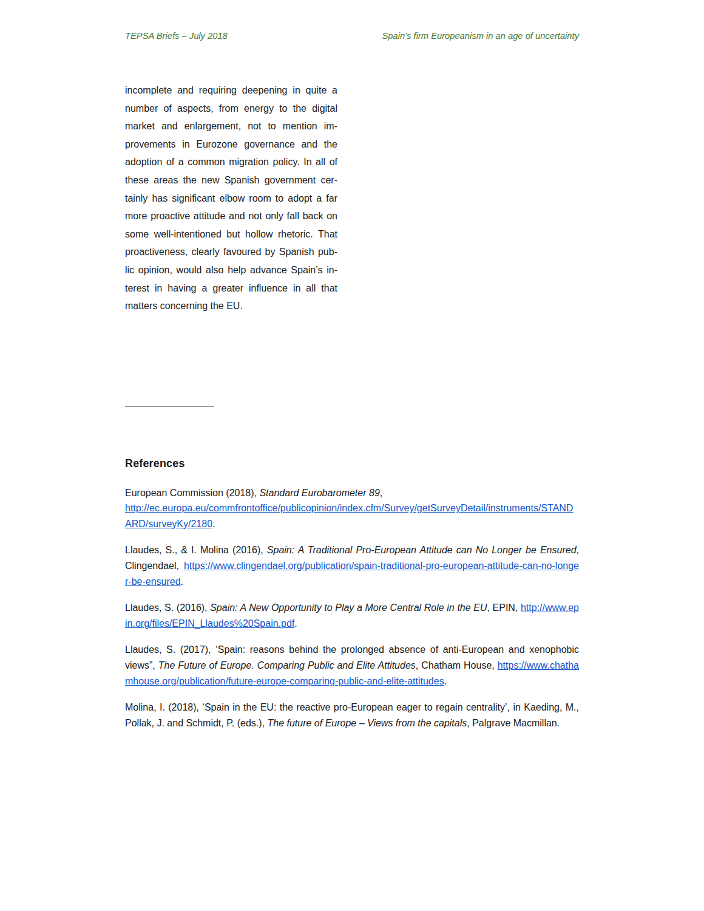TEPSA Briefs – July 2018
Spain’s firm Europeanism in an age of uncertainty
incomplete and requiring deepening in quite a number of aspects, from energy to the digital market and enlargement, not to mention improvements in Eurozone governance and the adoption of a common migration policy. In all of these areas the new Spanish government certainly has significant elbow room to adopt a far more proactive attitude and not only fall back on some well-intentioned but hollow rhetoric. That proactiveness, clearly favoured by Spanish public opinion, would also help advance Spain’s interest in having a greater influence in all that matters concerning the EU.
References
European Commission (2018), Standard Eurobarometer 89,
http://ec.europa.eu/commfrontoffice/publicopinion/index.cfm/Survey/getSurveyDetail/instruments/STANDARD/surveyKy/2180.
Llaudes, S., & I. Molina (2016), Spain: A Traditional Pro-European Attitude can No Longer be Ensured, Clingendael, https://www.clingendael.org/publication/spain-traditional-pro-european-attitude-can-no-longer-be-ensured.
Llaudes, S. (2016), Spain: A New Opportunity to Play a More Central Role in the EU, EPIN, http://www.epin.org/files/EPIN_Llaudes%20Spain.pdf.
Llaudes, S. (2017), ‘Spain: reasons behind the prolonged absence of anti-European and xenophobic views”, The Future of Europe. Comparing Public and Elite Attitudes, Chatham House, https://www.chathamhouse.org/publication/future-europe-comparing-public-and-elite-attitudes.
Molina, I. (2018), ‘Spain in the EU: the reactive pro-European eager to regain centrality’, in Kaeding, M., Pollak, J. and Schmidt, P. (eds.), The future of Europe – Views from the capitals, Palgrave Macmillan.